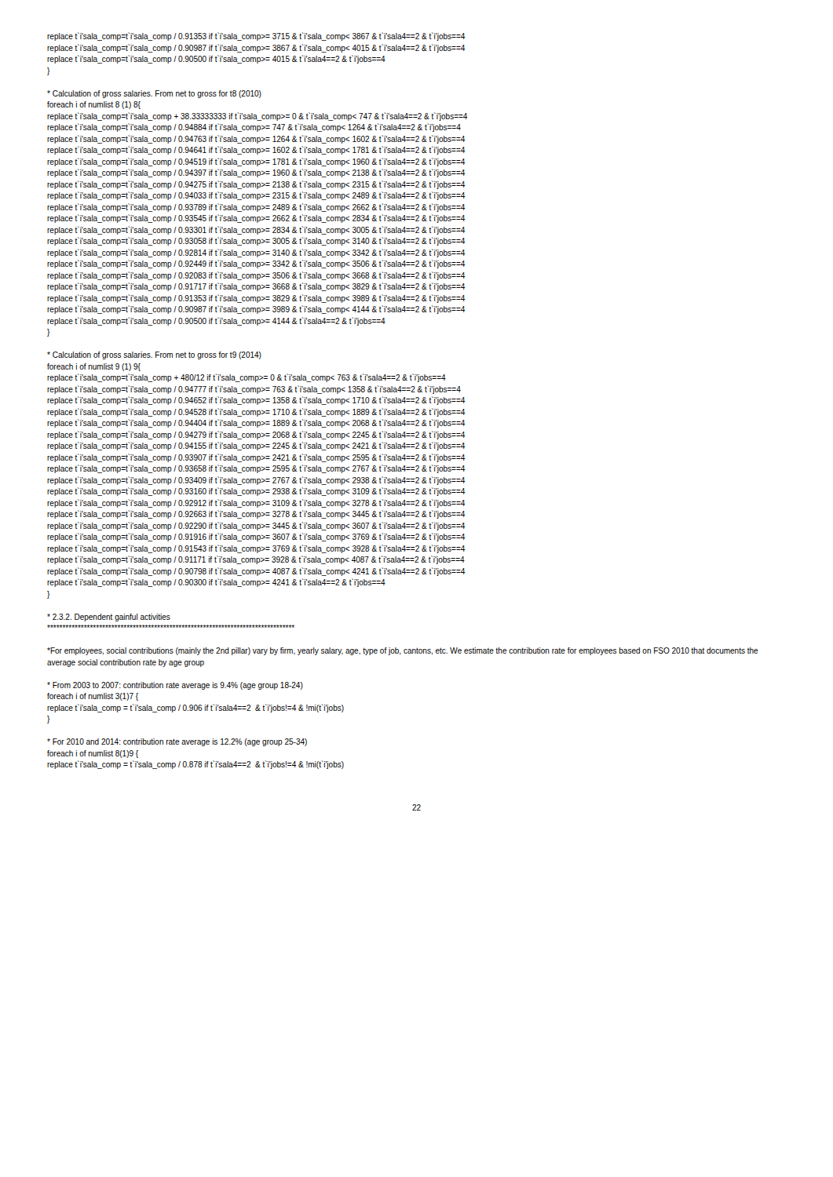replace t`i'sala_comp=t`i'sala_comp / 0.91353 if t`i'sala_comp>= 3715 & t`i'sala_comp< 3867 & t`i'sala4==2 & t`i'jobs==4 replace t`i'sala_comp=t`i'sala_comp / 0.90987 if t`i'sala_comp>= 3867 & t`i'sala_comp< 4015 & t`i'sala4==2 & t`i'jobs==4 replace t`i'sala_comp=t`i'sala_comp / 0.90500 if t`i'sala_comp>= 4015 & t`i'sala4==2 & t`i'jobs==4 }
* Calculation of gross salaries. From net to gross for t8 (2010)
foreach i of numlist 8 (1) 8{
replace t`i'sala_comp=t`i'sala_comp + 38.33333333 if t`i'sala_comp>= 0 & t`i'sala_comp< 747 & t`i'sala4==2 & t`i'jobs==4 replace t`i'sala_comp=t`i'sala_comp / 0.94884 if t`i'sala_comp>= 747 & t`i'sala_comp< 1264 & t`i'sala4==2 & t`i'jobs==4 replace t`i'sala_comp=t`i'sala_comp / 0.94763 if t`i'sala_comp>= 1264 & t`i'sala_comp< 1602 & t`i'sala4==2 & t`i'jobs==4 replace t`i'sala_comp=t`i'sala_comp / 0.94641 if t`i'sala_comp>= 1602 & t`i'sala_comp< 1781 & t`i'sala4==2 & t`i'jobs==4 replace t`i'sala_comp=t`i'sala_comp / 0.94519 if t`i'sala_comp>= 1781 & t`i'sala_comp< 1960 & t`i'sala4==2 & t`i'jobs==4 replace t`i'sala_comp=t`i'sala_comp / 0.94397 if t`i'sala_comp>= 1960 & t`i'sala_comp< 2138 & t`i'sala4==2 & t`i'jobs==4 replace t`i'sala_comp=t`i'sala_comp / 0.94275 if t`i'sala_comp>= 2138 & t`i'sala_comp< 2315 & t`i'sala4==2 & t`i'jobs==4 replace t`i'sala_comp=t`i'sala_comp / 0.94033 if t`i'sala_comp>= 2315 & t`i'sala_comp< 2489 & t`i'sala4==2 & t`i'jobs==4 replace t`i'sala_comp=t`i'sala_comp / 0.93789 if t`i'sala_comp>= 2489 & t`i'sala_comp< 2662 & t`i'sala4==2 & t`i'jobs==4 replace t`i'sala_comp=t`i'sala_comp / 0.93545 if t`i'sala_comp>= 2662 & t`i'sala_comp< 2834 & t`i'sala4==2 & t`i'jobs==4 replace t`i'sala_comp=t`i'sala_comp / 0.93301 if t`i'sala_comp>= 2834 & t`i'sala_comp< 3005 & t`i'sala4==2 & t`i'jobs==4 replace t`i'sala_comp=t`i'sala_comp / 0.93058 if t`i'sala_comp>= 3005 & t`i'sala_comp< 3140 & t`i'sala4==2 & t`i'jobs==4 replace t`i'sala_comp=t`i'sala_comp / 0.92814 if t`i'sala_comp>= 3140 & t`i'sala_comp< 3342 & t`i'sala4==2 & t`i'jobs==4 replace t`i'sala_comp=t`i'sala_comp / 0.92449 if t`i'sala_comp>= 3342 & t`i'sala_comp< 3506 & t`i'sala4==2 & t`i'jobs==4 replace t`i'sala_comp=t`i'sala_comp / 0.92083 if t`i'sala_comp>= 3506 & t`i'sala_comp< 3668 & t`i'sala4==2 & t`i'jobs==4 replace t`i'sala_comp=t`i'sala_comp / 0.91717 if t`i'sala_comp>= 3668 & t`i'sala_comp< 3829 & t`i'sala4==2 & t`i'jobs==4 replace t`i'sala_comp=t`i'sala_comp / 0.91353 if t`i'sala_comp>= 3829 & t`i'sala_comp< 3989 & t`i'sala4==2 & t`i'jobs==4 replace t`i'sala_comp=t`i'sala_comp / 0.90987 if t`i'sala_comp>= 3989 & t`i'sala_comp< 4144 & t`i'sala4==2 & t`i'jobs==4 replace t`i'sala_comp=t`i'sala_comp / 0.90500 if t`i'sala_comp>= 4144 & t`i'sala4==2 & t`i'jobs==4 }
* Calculation of gross salaries. From net to gross for t9 (2014)
foreach i of numlist 9 (1) 9{
replace t`i'sala_comp=t`i'sala_comp + 480/12 if t`i'sala_comp>= 0 & t`i'sala_comp< 763 & t`i'sala4==2 & t`i'jobs==4 replace t`i'sala_comp=t`i'sala_comp / 0.94777 if t`i'sala_comp>= 763 & t`i'sala_comp< 1358 & t`i'sala4==2 & t`i'jobs==4 replace t`i'sala_comp=t`i'sala_comp / 0.94652 if t`i'sala_comp>= 1358 & t`i'sala_comp< 1710 & t`i'sala4==2 & t`i'jobs==4 replace t`i'sala_comp=t`i'sala_comp / 0.94528 if t`i'sala_comp>= 1710 & t`i'sala_comp< 1889 & t`i'sala4==2 & t`i'jobs==4 replace t`i'sala_comp=t`i'sala_comp / 0.94404 if t`i'sala_comp>= 1889 & t`i'sala_comp< 2068 & t`i'sala4==2 & t`i'jobs==4 replace t`i'sala_comp=t`i'sala_comp / 0.94279 if t`i'sala_comp>= 2068 & t`i'sala_comp< 2245 & t`i'sala4==2 & t`i'jobs==4 replace t`i'sala_comp=t`i'sala_comp / 0.94155 if t`i'sala_comp>= 2245 & t`i'sala_comp< 2421 & t`i'sala4==2 & t`i'jobs==4 replace t`i'sala_comp=t`i'sala_comp / 0.93907 if t`i'sala_comp>= 2421 & t`i'sala_comp< 2595 & t`i'sala4==2 & t`i'jobs==4 replace t`i'sala_comp=t`i'sala_comp / 0.93658 if t`i'sala_comp>= 2595 & t`i'sala_comp< 2767 & t`i'sala4==2 & t`i'jobs==4 replace t`i'sala_comp=t`i'sala_comp / 0.93409 if t`i'sala_comp>= 2767 & t`i'sala_comp< 2938 & t`i'sala4==2 & t`i'jobs==4 replace t`i'sala_comp=t`i'sala_comp / 0.93160 if t`i'sala_comp>= 2938 & t`i'sala_comp< 3109 & t`i'sala4==2 & t`i'jobs==4 replace t`i'sala_comp=t`i'sala_comp / 0.92912 if t`i'sala_comp>= 3109 & t`i'sala_comp< 3278 & t`i'sala4==2 & t`i'jobs==4 replace t`i'sala_comp=t`i'sala_comp / 0.92663 if t`i'sala_comp>= 3278 & t`i'sala_comp< 3445 & t`i'sala4==2 & t`i'jobs==4 replace t`i'sala_comp=t`i'sala_comp / 0.92290 if t`i'sala_comp>= 3445 & t`i'sala_comp< 3607 & t`i'sala4==2 & t`i'jobs==4 replace t`i'sala_comp=t`i'sala_comp / 0.91916 if t`i'sala_comp>= 3607 & t`i'sala_comp< 3769 & t`i'sala4==2 & t`i'jobs==4 replace t`i'sala_comp=t`i'sala_comp / 0.91543 if t`i'sala_comp>= 3769 & t`i'sala_comp< 3928 & t`i'sala4==2 & t`i'jobs==4 replace t`i'sala_comp=t`i'sala_comp / 0.91171 if t`i'sala_comp>= 3928 & t`i'sala_comp< 4087 & t`i'sala4==2 & t`i'jobs==4 replace t`i'sala_comp=t`i'sala_comp / 0.90798 if t`i'sala_comp>= 4087 & t`i'sala_comp< 4241 & t`i'sala4==2 & t`i'jobs==4 replace t`i'sala_comp=t`i'sala_comp / 0.90300 if t`i'sala_comp>= 4241 & t`i'sala4==2 & t`i'jobs==4 }
* 2.3.2. Dependent gainful activities
*********************************************************************************
*For employees, social contributions (mainly the 2nd pillar) vary by firm, yearly salary, age, type of job, cantons, etc. We estimate the contribution rate for employees based on FSO 2010 that documents the average social contribution rate by age group
* From 2003 to 2007: contribution rate average is 9.4% (age group 18-24)
foreach i of numlist 3(1)7 {
replace t`i'sala_comp = t`i'sala_comp / 0.906 if t`i'sala4==2 & t`i'jobs!=4 & !mi(t`i'jobs)
}
* For 2010 and 2014: contribution rate average is 12.2% (age group 25-34)
foreach i of numlist 8(1)9 {
replace t`i'sala_comp = t`i'sala_comp / 0.878 if t`i'sala4==2 & t`i'jobs!=4 & !mi(t`i'jobs)
22